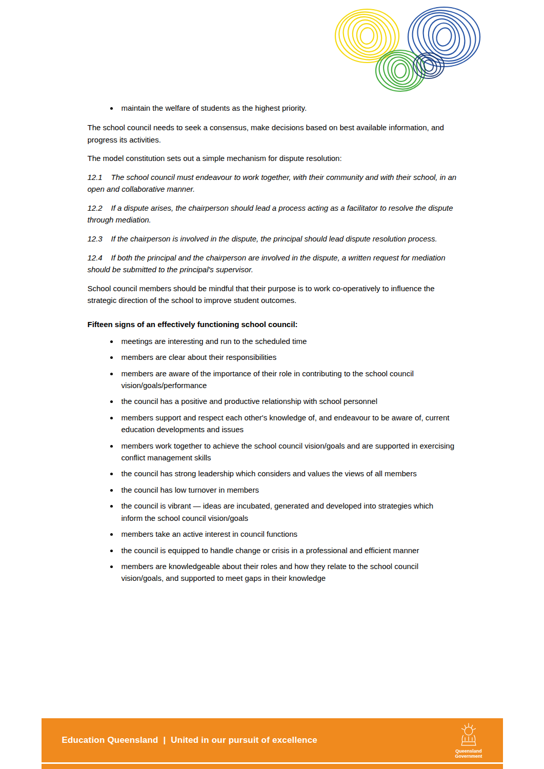maintain the welfare of students as the highest priority.
The school council needs to seek a consensus, make decisions based on best available information, and progress its activities.
The model constitution sets out a simple mechanism for dispute resolution:
12.1 The school council must endeavour to work together, with their community and with their school, in an open and collaborative manner.
12.2 If a dispute arises, the chairperson should lead a process acting as a facilitator to resolve the dispute through mediation.
12.3 If the chairperson is involved in the dispute, the principal should lead dispute resolution process.
12.4 If both the principal and the chairperson are involved in the dispute, a written request for mediation should be submitted to the principal's supervisor.
School council members should be mindful that their purpose is to work co-operatively to influence the strategic direction of the school to improve student outcomes.
Fifteen signs of an effectively functioning school council:
meetings are interesting and run to the scheduled time
members are clear about their responsibilities
members are aware of the importance of their role in contributing to the school council vision/goals/performance
the council has a positive and productive relationship with school personnel
members support and respect each other's knowledge of, and endeavour to be aware of, current education developments and issues
members work together to achieve the school council vision/goals and are supported in exercising conflict management skills
the council has strong leadership which considers and values the views of all members
the council has low turnover in members
the council is vibrant — ideas are incubated, generated and developed into strategies which inform the school council vision/goals
members take an active interest in council functions
the council is equipped to handle change or crisis in a professional and efficient manner
members are knowledgeable about their roles and how they relate to the school council vision/goals, and supported to meet gaps in their knowledge
Education Queensland | United in our pursuit of excellence
Queensland
Government